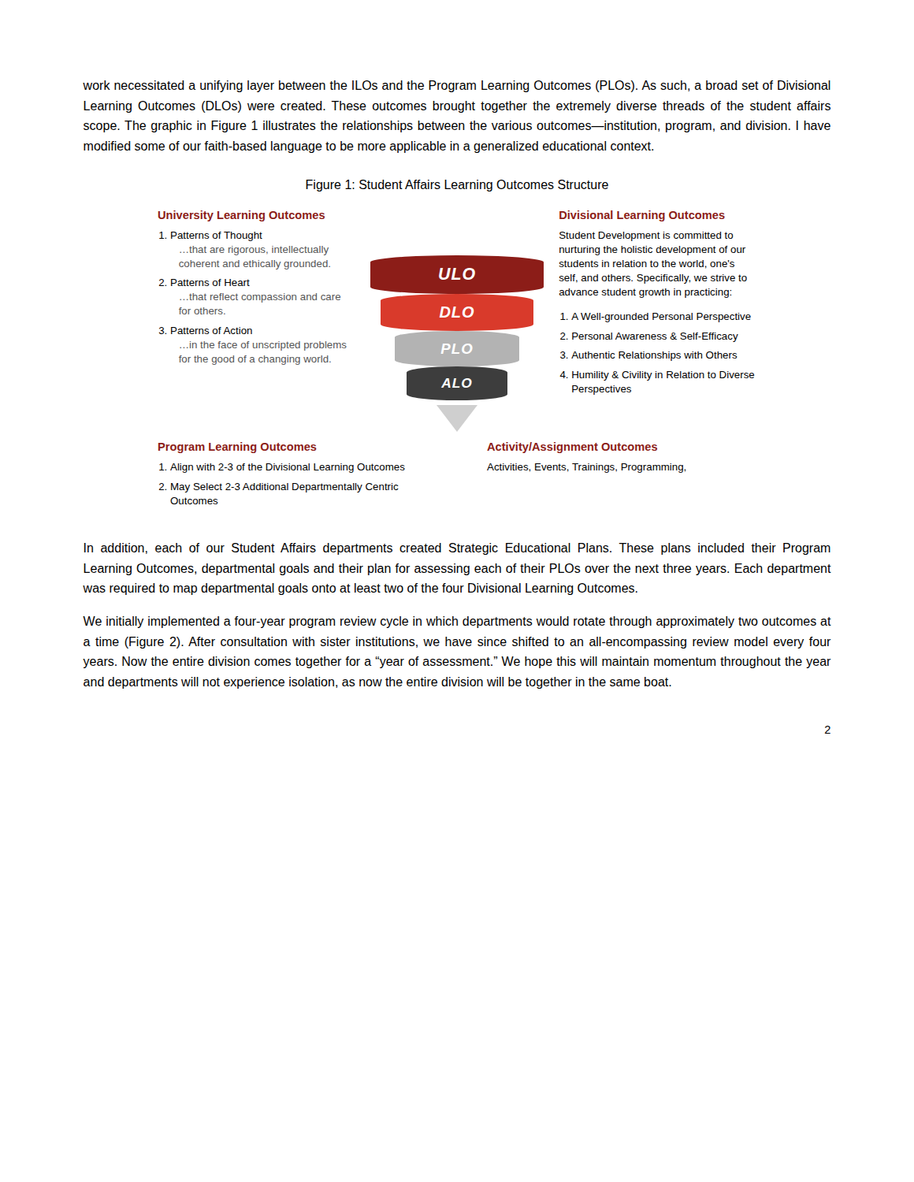work necessitated a unifying layer between the ILOs and the Program Learning Outcomes (PLOs). As such, a broad set of Divisional Learning Outcomes (DLOs) were created. These outcomes brought together the extremely diverse threads of the student affairs scope. The graphic in Figure 1 illustrates the relationships between the various outcomes—institution, program, and division. I have modified some of our faith-based language to be more applicable in a generalized educational context.
Figure 1: Student Affairs Learning Outcomes Structure
University Learning Outcomes
Patterns of Thought …that are rigorous, intellectually coherent and ethically grounded.
Patterns of Heart …that reflect compassion and care for others.
Patterns of Action …in the face of unscripted problems for the good of a changing world.
ULO
DLO
PLO
ALO
Divisional Learning Outcomes
Student Development is committed to nurturing the holistic development of our students in relation to the world, one's self, and others. Specifically, we strive to advance student growth in practicing:
A Well-grounded Personal Perspective
Personal Awareness & Self-Efficacy
Authentic Relationships with Others
Humility & Civility in Relation to Diverse Perspectives
Program Learning Outcomes
Align with 2-3 of the Divisional Learning Outcomes
May Select 2-3 Additional Departmentally Centric Outcomes
Activity/Assignment Outcomes
Activities, Events, Trainings, Programming,
In addition, each of our Student Affairs departments created Strategic Educational Plans. These plans included their Program Learning Outcomes, departmental goals and their plan for assessing each of their PLOs over the next three years. Each department was required to map departmental goals onto at least two of the four Divisional Learning Outcomes.
We initially implemented a four-year program review cycle in which departments would rotate through approximately two outcomes at a time (Figure 2). After consultation with sister institutions, we have since shifted to an all-encompassing review model every four years. Now the entire division comes together for a “year of assessment.” We hope this will maintain momentum throughout the year and departments will not experience isolation, as now the entire division will be together in the same boat.
2